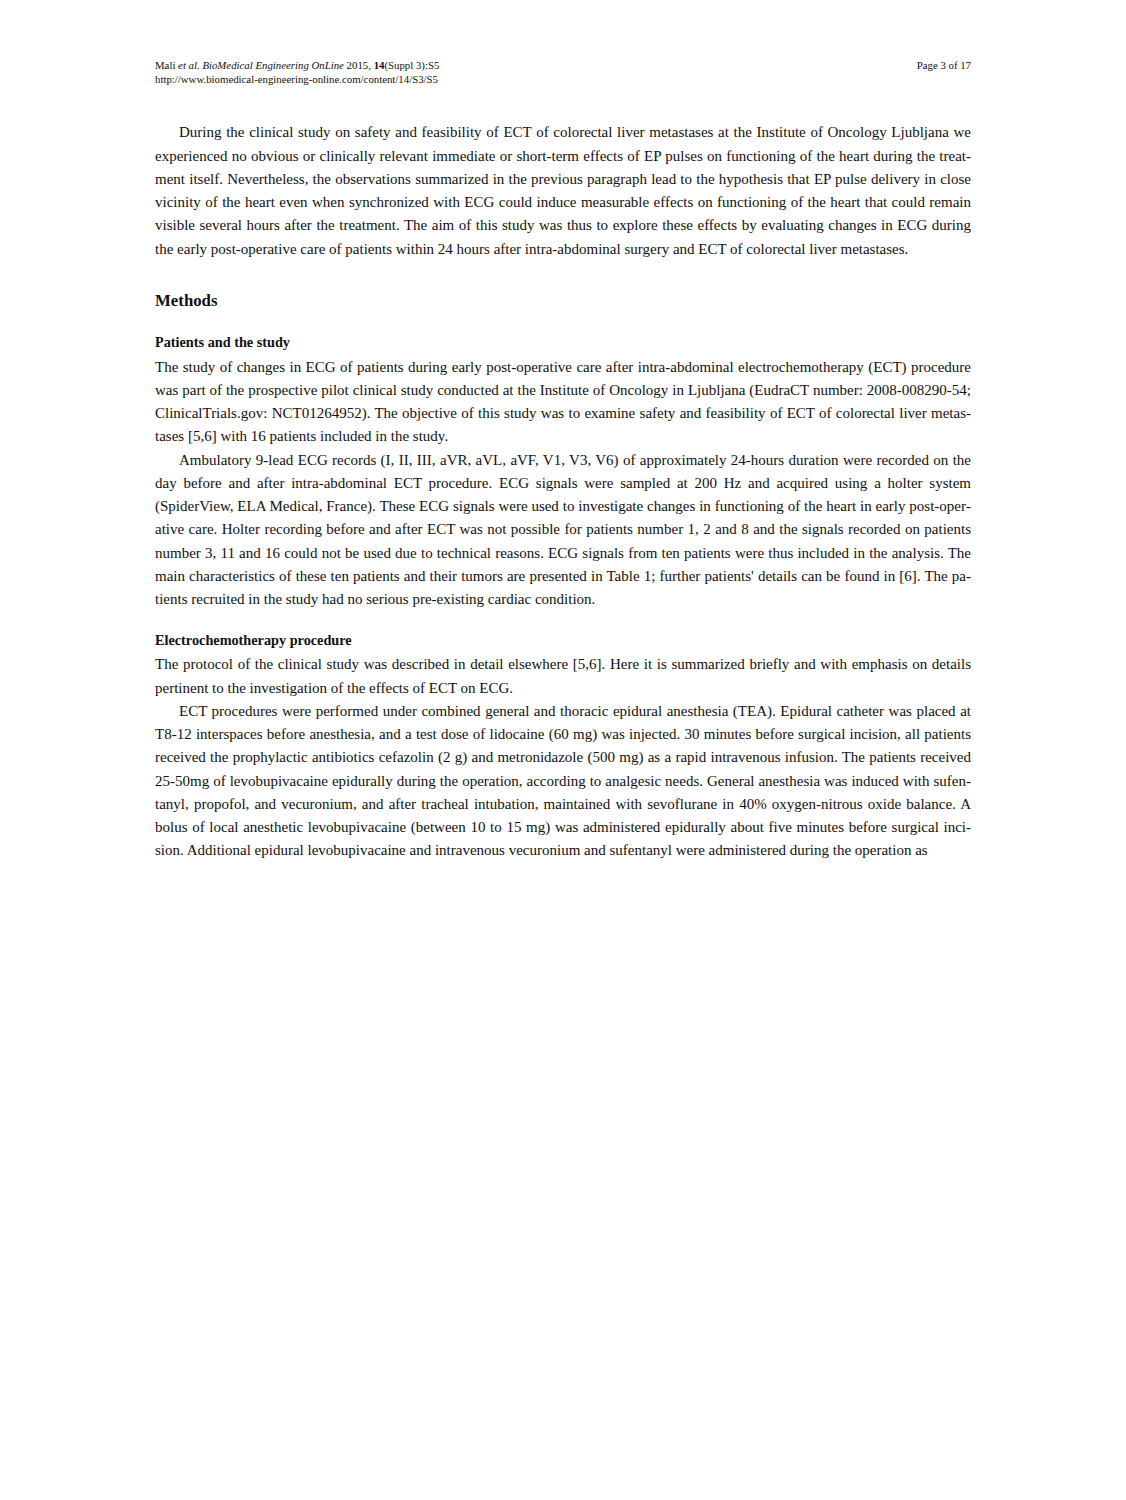Mali et al. BioMedical Engineering OnLine 2015, 14(Suppl 3):S5
http://www.biomedical-engineering-online.com/content/14/S3/S5
Page 3 of 17
During the clinical study on safety and feasibility of ECT of colorectal liver metastases at the Institute of Oncology Ljubljana we experienced no obvious or clinically relevant immediate or short-term effects of EP pulses on functioning of the heart during the treatment itself. Nevertheless, the observations summarized in the previous paragraph lead to the hypothesis that EP pulse delivery in close vicinity of the heart even when synchronized with ECG could induce measurable effects on functioning of the heart that could remain visible several hours after the treatment. The aim of this study was thus to explore these effects by evaluating changes in ECG during the early post-operative care of patients within 24 hours after intra-abdominal surgery and ECT of colorectal liver metastases.
Methods
Patients and the study
The study of changes in ECG of patients during early post-operative care after intra-abdominal electrochemotherapy (ECT) procedure was part of the prospective pilot clinical study conducted at the Institute of Oncology in Ljubljana (EudraCT number: 2008-008290-54; ClinicalTrials.gov: NCT01264952). The objective of this study was to examine safety and feasibility of ECT of colorectal liver metastases [5,6] with 16 patients included in the study.
Ambulatory 9-lead ECG records (I, II, III, aVR, aVL, aVF, V1, V3, V6) of approximately 24-hours duration were recorded on the day before and after intra-abdominal ECT procedure. ECG signals were sampled at 200 Hz and acquired using a holter system (SpiderView, ELA Medical, France). These ECG signals were used to investigate changes in functioning of the heart in early post-operative care. Holter recording before and after ECT was not possible for patients number 1, 2 and 8 and the signals recorded on patients number 3, 11 and 16 could not be used due to technical reasons. ECG signals from ten patients were thus included in the analysis. The main characteristics of these ten patients and their tumors are presented in Table 1; further patients' details can be found in [6]. The patients recruited in the study had no serious pre-existing cardiac condition.
Electrochemotherapy procedure
The protocol of the clinical study was described in detail elsewhere [5,6]. Here it is summarized briefly and with emphasis on details pertinent to the investigation of the effects of ECT on ECG.
ECT procedures were performed under combined general and thoracic epidural anesthesia (TEA). Epidural catheter was placed at T8-12 interspaces before anesthesia, and a test dose of lidocaine (60 mg) was injected. 30 minutes before surgical incision, all patients received the prophylactic antibiotics cefazolin (2 g) and metronidazole (500 mg) as a rapid intravenous infusion. The patients received 25-50mg of levobupivacaine epidurally during the operation, according to analgesic needs. General anesthesia was induced with sufentanyl, propofol, and vecuronium, and after tracheal intubation, maintained with sevoflurane in 40% oxygen-nitrous oxide balance. A bolus of local anesthetic levobupivacaine (between 10 to 15 mg) was administered epidurally about five minutes before surgical incision. Additional epidural levobupivacaine and intravenous vecuronium and sufentanyl were administered during the operation as